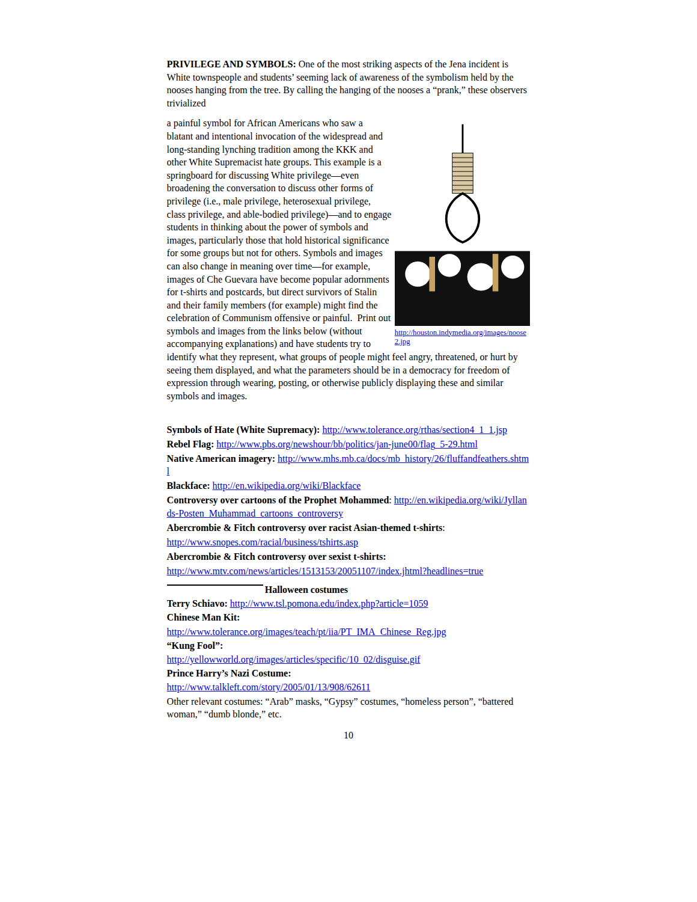PRIVILEGE AND SYMBOLS: One of the most striking aspects of the Jena incident is White townspeople and students’ seeming lack of awareness of the symbolism held by the nooses hanging from the tree. By calling the hanging of the nooses a “prank,” these observers trivialized
http://houston.indymedia.org/images/noose2.jpg
a painful symbol for African Americans who saw a blatant and intentional invocation of the widespread and long-standing lynching tradition among the KKK and other White Supremacist hate groups. This example is a springboard for discussing White privilege—even broadening the conversation to discuss other forms of privilege (i.e., male privilege, heterosexual privilege, class privilege, and able-bodied privilege)—and to engage students in thinking about the power of symbols and images, particularly those that hold historical significance for some groups but not for others. Symbols and images can also change in meaning over time—for example, images of Che Guevara have become popular adornments for t-shirts and postcards, but direct survivors of Stalin and their family members (for example) might find the celebration of Communism offensive or painful. Print out symbols and images from the links below (without accompanying explanations) and have students try to identify what they represent, what groups of people might feel angry, threatened, or hurt by seeing them displayed, and what the parameters should be in a democracy for freedom of expression through wearing, posting, or otherwise publicly displaying these and similar symbols and images.
Symbols of Hate (White Supremacy): http://www.tolerance.org/rthas/section4_1_1.jsp
Rebel Flag: http://www.pbs.org/newshour/bb/politics/jan-june00/flag_5-29.html
Native American imagery: http://www.mhs.mb.ca/docs/mb_history/26/fluffandfeathers.shtml
Blackface: http://en.wikipedia.org/wiki/Blackface
Controversy over cartoons of the Prophet Mohammed: http://en.wikipedia.org/wiki/Jyllands-Posten_Muhammad_cartoons_controversy
Abercrombie & Fitch controversy over racist Asian-themed t-shirts:
http://www.snopes.com/racial/business/tshirts.asp
Abercrombie & Fitch controversy over sexist t-shirts:
http://www.mtv.com/news/articles/1513153/20051107/index.jhtml?headlines=true
Halloween costumes
Terry Schiavo: http://www.tsl.pomona.edu/index.php?article=1059
Chinese Man Kit:
http://www.tolerance.org/images/teach/pt/iia/PT_IMA_Chinese_Reg.jpg
“Kung Fool”:
http://yellowworld.org/images/articles/specific/10_02/disguise.gif
Prince Harry’s Nazi Costume:
http://www.talkleft.com/story/2005/01/13/908/62611
Other relevant costumes: “Arab” masks, “Gypsy” costumes, “homeless person”, “battered woman,” “dumb blonde,” etc.
10